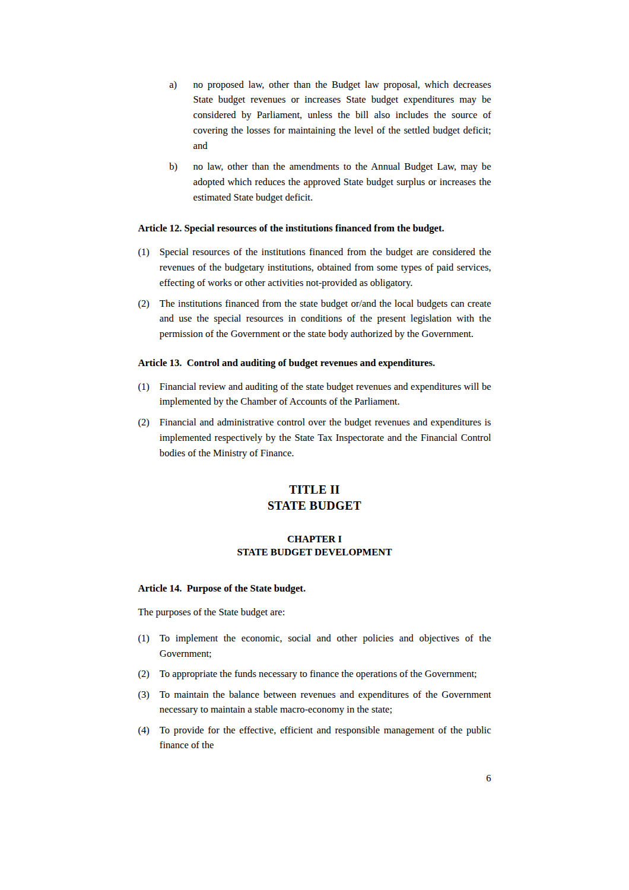a) no proposed law, other than the Budget law proposal, which decreases State budget revenues or increases State budget expenditures may be considered by Parliament, unless the bill also includes the source of covering the losses for maintaining the level of the settled budget deficit; and
b) no law, other than the amendments to the Annual Budget Law, may be adopted which reduces the approved State budget surplus or increases the estimated State budget deficit.
Article 12. Special resources of the institutions financed from the budget.
(1) Special resources of the institutions financed from the budget are considered the revenues of the budgetary institutions, obtained from some types of paid services, effecting of works or other activities not-provided as obligatory.
(2) The institutions financed from the state budget or/and the local budgets can create and use the special resources in conditions of the present legislation with the permission of the Government or the state body authorized by the Government.
Article 13. Control and auditing of budget revenues and expenditures.
(1) Financial review and auditing of the state budget revenues and expenditures will be implemented by the Chamber of Accounts of the Parliament.
(2) Financial and administrative control over the budget revenues and expenditures is implemented respectively by the State Tax Inspectorate and the Financial Control bodies of the Ministry of Finance.
TITLE II
STATE BUDGET
CHAPTER I
STATE BUDGET DEVELOPMENT
Article 14. Purpose of the State budget.
The purposes of the State budget are:
(1) To implement the economic, social and other policies and objectives of the Government;
(2) To appropriate the funds necessary to finance the operations of the Government;
(3) To maintain the balance between revenues and expenditures of the Government necessary to maintain a stable macro-economy in the state;
(4) To provide for the effective, efficient and responsible management of the public finance of the
6